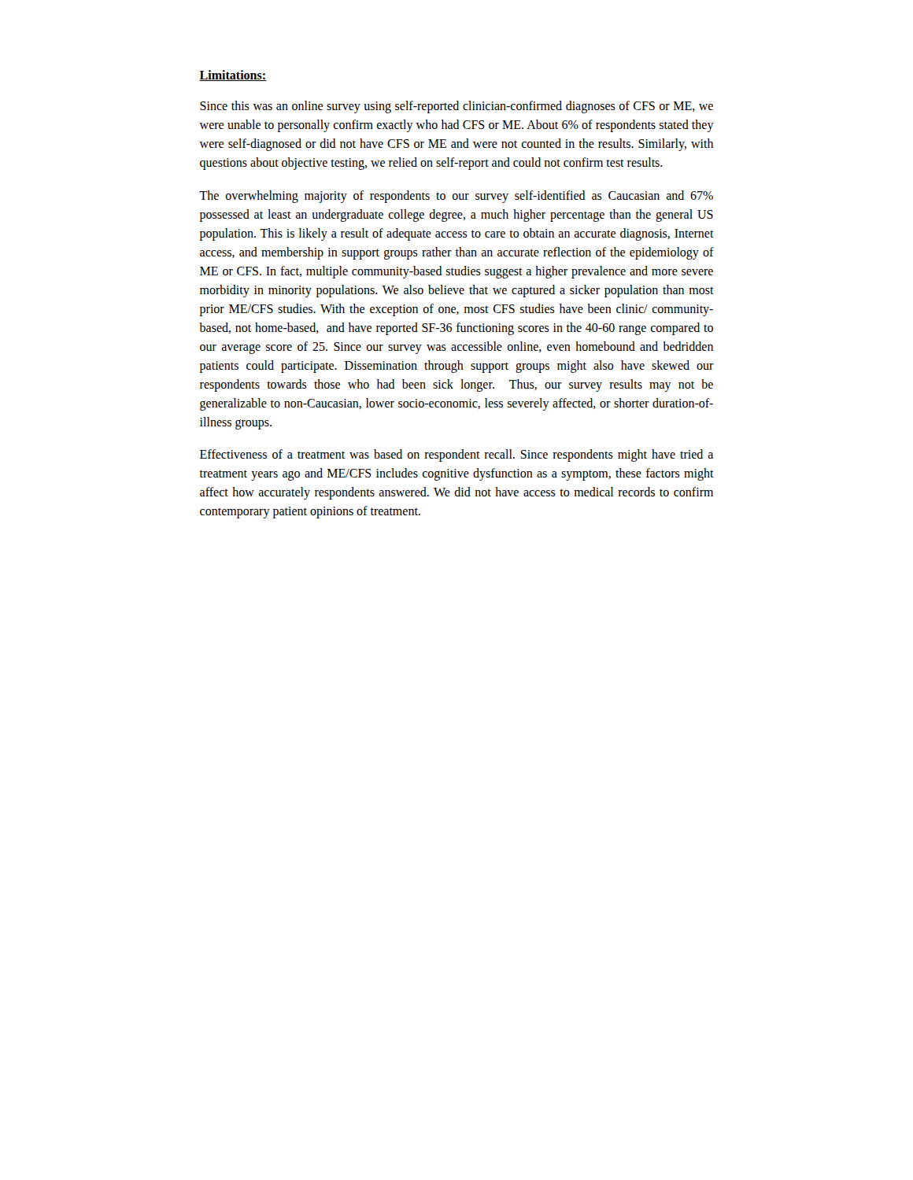Limitations:
Since this was an online survey using self-reported clinician-confirmed diagnoses of CFS or ME, we were unable to personally confirm exactly who had CFS or ME. About 6% of respondents stated they were self-diagnosed or did not have CFS or ME and were not counted in the results. Similarly, with questions about objective testing, we relied on self-report and could not confirm test results.
The overwhelming majority of respondents to our survey self-identified as Caucasian and 67% possessed at least an undergraduate college degree, a much higher percentage than the general US population. This is likely a result of adequate access to care to obtain an accurate diagnosis, Internet access, and membership in support groups rather than an accurate reflection of the epidemiology of ME or CFS. In fact, multiple community-based studies suggest a higher prevalence and more severe morbidity in minority populations. We also believe that we captured a sicker population than most prior ME/CFS studies. With the exception of one, most CFS studies have been clinic/ community-based, not home-based, and have reported SF-36 functioning scores in the 40-60 range compared to our average score of 25. Since our survey was accessible online, even homebound and bedridden patients could participate. Dissemination through support groups might also have skewed our respondents towards those who had been sick longer. Thus, our survey results may not be generalizable to non-Caucasian, lower socio-economic, less severely affected, or shorter duration-of-illness groups.
Effectiveness of a treatment was based on respondent recall. Since respondents might have tried a treatment years ago and ME/CFS includes cognitive dysfunction as a symptom, these factors might affect how accurately respondents answered. We did not have access to medical records to confirm contemporary patient opinions of treatment.